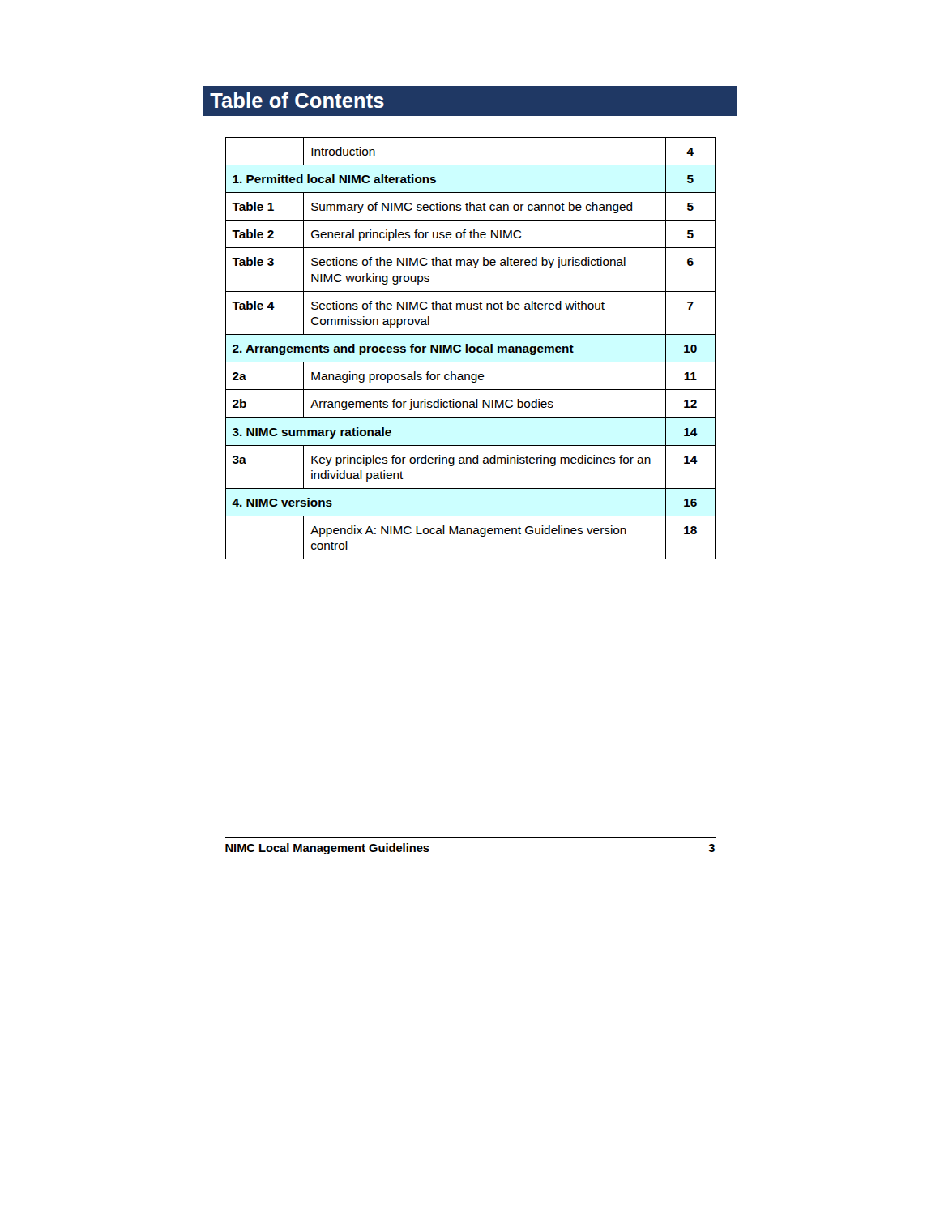Table of Contents
| | Introduction | 4 |
| 1. Permitted local NIMC alterations | 5 |
| Table 1 | Summary of NIMC sections that can or cannot be changed | 5 |
| Table 2 | General principles for use of the NIMC | 5 |
| Table 3 | Sections of the NIMC that may be altered by jurisdictional NIMC working groups | 6 |
| Table 4 | Sections of the NIMC that must not be altered without Commission approval | 7 |
| 2. Arrangements and process for NIMC local management | 10 |
| 2a | Managing proposals for change | 11 |
| 2b | Arrangements for jurisdictional NIMC bodies | 12 |
| 3. NIMC summary rationale | 14 |
| 3a | Key principles for ordering and administering medicines for an individual patient | 14 |
| 4. NIMC versions | 16 |
| | Appendix A: NIMC Local Management Guidelines version control | 18 |
NIMC Local Management Guidelines 3